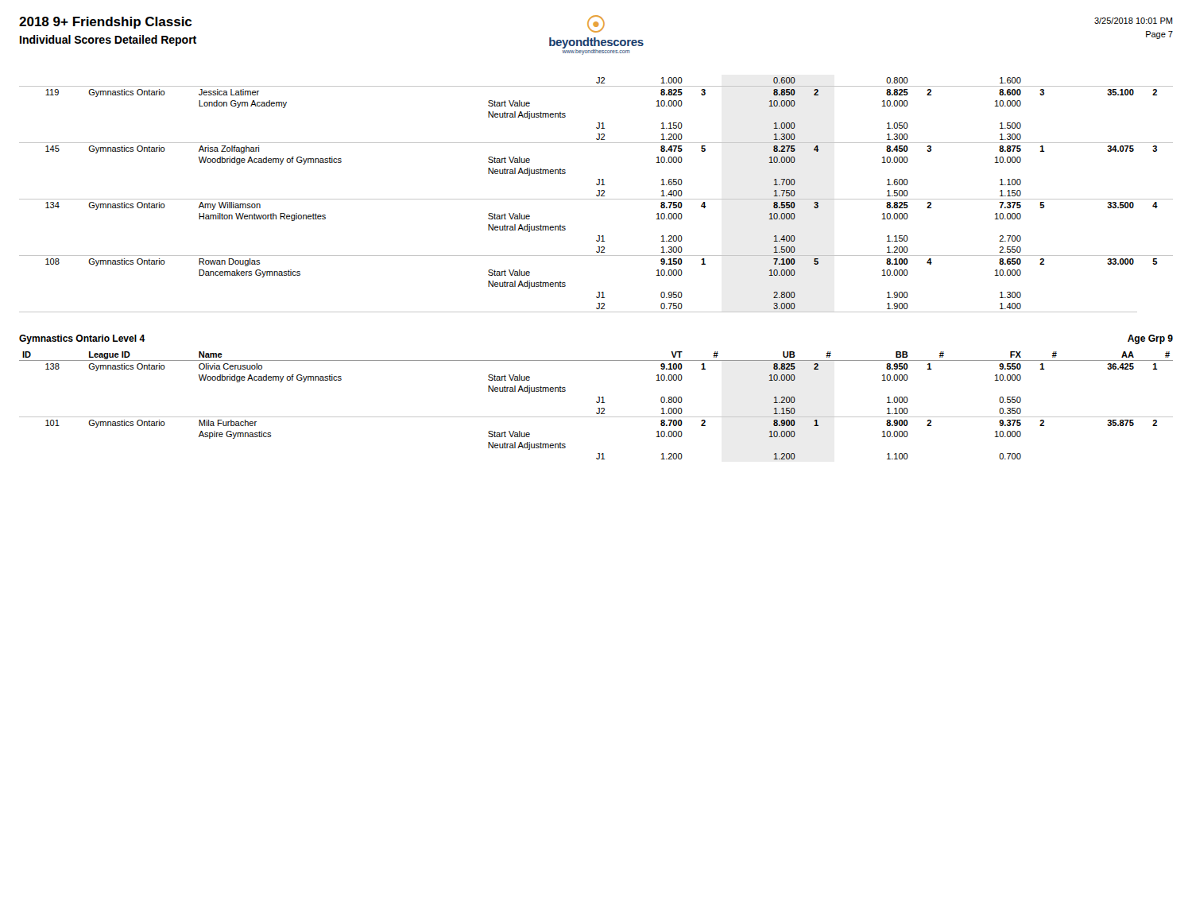2018 9+ Friendship Classic
Individual Scores Detailed Report
⦿
beyondthescores
www.beyondthescores.com
3/25/2018 10:01 PM
Page 7
| | | | J2 | 1.000 | | 0.600 | | 0.800 | | 1.600 | | | |
| 119 | Gymnastics Ontario | Jessica Latimer | | 8.825 | 3 | 8.850 | 2 | 8.825 | 2 | 8.600 | 3 | 35.100 | 2 |
| | | London Gym Academy | Start Value | 10.000 | | 10.000 | | 10.000 | | 10.000 | | | |
| | | | Neutral Adjustments | | | | | | | | | | |
| | | | J1 | 1.150 | | 1.000 | | 1.050 | | 1.500 | | | |
| | | | J2 | 1.200 | | 1.300 | | 1.300 | | 1.300 | | | |
| 145 | Gymnastics Ontario | Arisa Zolfaghari | | 8.475 | 5 | 8.275 | 4 | 8.450 | 3 | 8.875 | 1 | 34.075 | 3 |
| | | Woodbridge Academy of Gymnastics | Start Value | 10.000 | | 10.000 | | 10.000 | | 10.000 | | | |
| | | | Neutral Adjustments | | | | | | | | | | |
| | | | J1 | 1.650 | | 1.700 | | 1.600 | | 1.100 | | | |
| | | | J2 | 1.400 | | 1.750 | | 1.500 | | 1.150 | | | |
| 134 | Gymnastics Ontario | Amy Williamson | | 8.750 | 4 | 8.550 | 3 | 8.825 | 2 | 7.375 | 5 | 33.500 | 4 |
| | | Hamilton Wentworth Regionettes | Start Value | 10.000 | | 10.000 | | 10.000 | | 10.000 | | | |
| | | | Neutral Adjustments | | | | | | | | | | |
| | | | J1 | 1.200 | | 1.400 | | 1.150 | | 2.700 | | | |
| | | | J2 | 1.300 | | 1.500 | | 1.200 | | 2.550 | | | |
| 108 | Gymnastics Ontario | Rowan Douglas | | 9.150 | 1 | 7.100 | 5 | 8.100 | 4 | 8.650 | 2 | 33.000 | 5 |
| | | Dancemakers Gymnastics | Start Value | 10.000 | | 10.000 | | 10.000 | | 10.000 | | | |
| | | | Neutral Adjustments | | | | | | | | | | |
| | | | J1 | 0.950 | | 2.800 | | 1.900 | | 1.300 | | | |
| | | | J2 | 0.750 | | 3.000 | | 1.900 | | 1.400 | | | |
Gymnastics Ontario Level 4
Age Grp 9
| ID | League ID | Name | | VT | # | UB | # | BB | # | FX | # | AA | # |
| --- | --- | --- | --- | --- | --- | --- | --- | --- | --- | --- | --- | --- | --- |
| 138 | Gymnastics Ontario | Olivia Cerusuolo | | 9.100 | 1 | 8.825 | 2 | 8.950 | 1 | 9.550 | 1 | 36.425 | 1 |
| | | Woodbridge Academy of Gymnastics | Start Value | 10.000 | | 10.000 | | 10.000 | | 10.000 | | | |
| | | | Neutral Adjustments | | | | | | | | | | |
| | | | J1 | 0.800 | | 1.200 | | 1.000 | | 0.550 | | | |
| | | | J2 | 1.000 | | 1.150 | | 1.100 | | 0.350 | | | |
| 101 | Gymnastics Ontario | Mila Furbacher | | 8.700 | 2 | 8.900 | 1 | 8.900 | 2 | 9.375 | 2 | 35.875 | 2 |
| | | Aspire Gymnastics | Start Value | 10.000 | | 10.000 | | 10.000 | | 10.000 | | | |
| | | | Neutral Adjustments | | | | | | | | | | |
| | | | J1 | 1.200 | | 1.200 | | 1.100 | | 0.700 | | | |